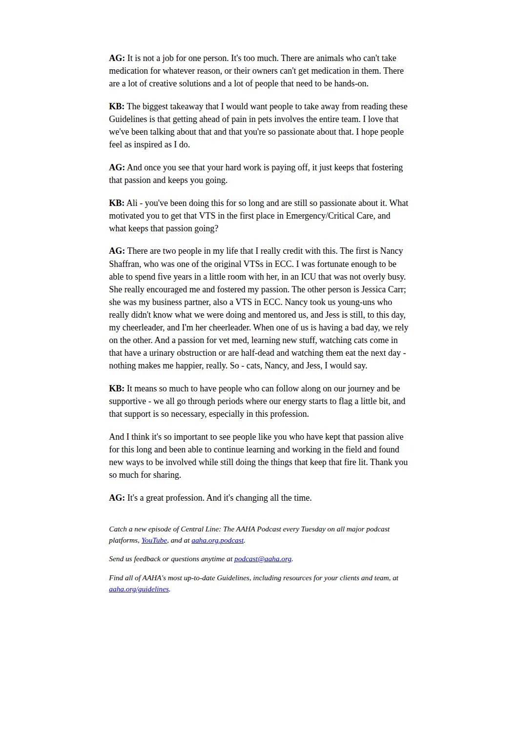AG: It is not a job for one person. It's too much. There are animals who can't take medication for whatever reason, or their owners can't get medication in them. There are a lot of creative solutions and a lot of people that need to be hands-on.
KB: The biggest takeaway that I would want people to take away from reading these Guidelines is that getting ahead of pain in pets involves the entire team. I love that we've been talking about that and that you're so passionate about that. I hope people feel as inspired as I do.
AG: And once you see that your hard work is paying off, it just keeps that fostering that passion and keeps you going.
KB: Ali - you've been doing this for so long and are still so passionate about it. What motivated you to get that VTS in the first place in Emergency/Critical Care, and what keeps that passion going?
AG: There are two people in my life that I really credit with this. The first is Nancy Shaffran, who was one of the original VTSs in ECC. I was fortunate enough to be able to spend five years in a little room with her, in an ICU that was not overly busy. She really encouraged me and fostered my passion. The other person is Jessica Carr; she was my business partner, also a VTS in ECC. Nancy took us young-uns who really didn't know what we were doing and mentored us, and Jess is still, to this day, my cheerleader, and I'm her cheerleader. When one of us is having a bad day, we rely on the other. And a passion for vet med, learning new stuff, watching cats come in that have a urinary obstruction or are half-dead and watching them eat the next day - nothing makes me happier, really. So - cats, Nancy, and Jess, I would say.
KB: It means so much to have people who can follow along on our journey and be supportive - we all go through periods where our energy starts to flag a little bit, and that support is so necessary, especially in this profession.
And I think it's so important to see people like you who have kept that passion alive for this long and been able to continue learning and working in the field and found new ways to be involved while still doing the things that keep that fire lit. Thank you so much for sharing.
AG: It's a great profession. And it's changing all the time.
Catch a new episode of Central Line: The AAHA Podcast every Tuesday on all major podcast platforms, YouTube, and at aaha.org.podcast.
Send us feedback or questions anytime at podcast@aaha.org.
Find all of AAHA's most up-to-date Guidelines, including resources for your clients and team, at aaha.org/guidelines.